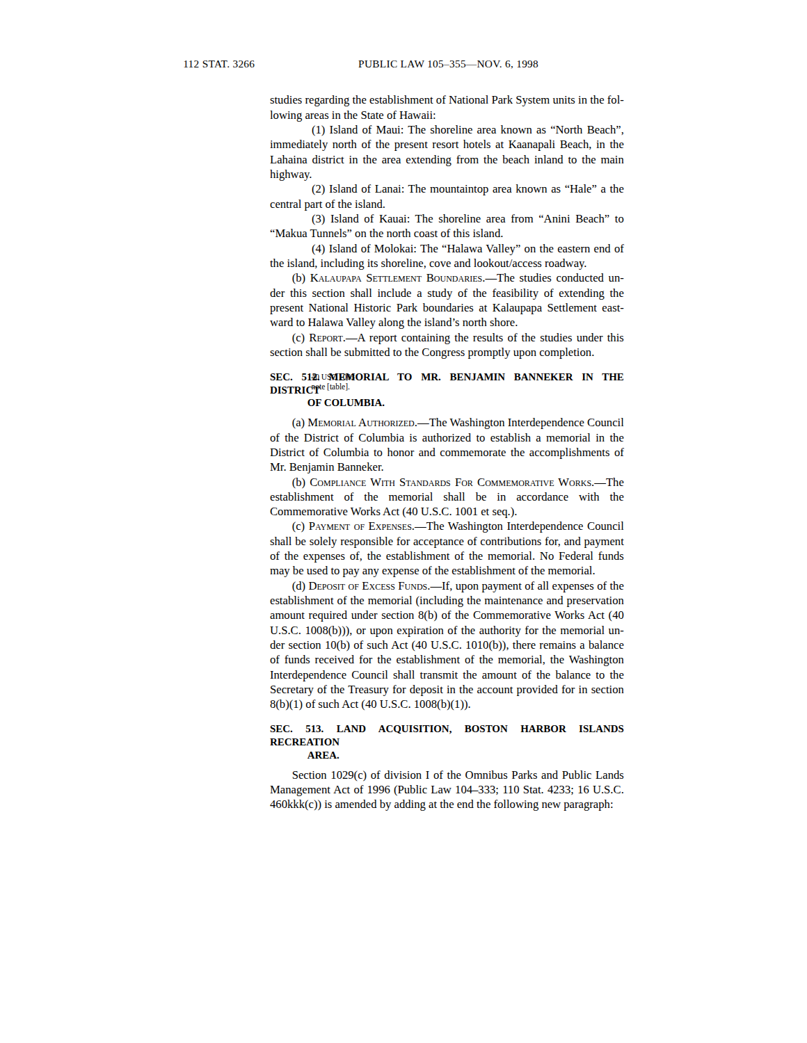112 STAT. 3266 PUBLIC LAW 105–355—NOV. 6, 1998
studies regarding the establishment of National Park System units in the following areas in the State of Hawaii:
(1) Island of Maui: The shoreline area known as “North Beach”, immediately north of the present resort hotels at Kaanapali Beach, in the Lahaina district in the area extending from the beach inland to the main highway.
(2) Island of Lanai: The mountaintop area known as “Hale” a the central part of the island.
(3) Island of Kauai: The shoreline area from “Anini Beach” to “Makua Tunnels” on the north coast of this island.
(4) Island of Molokai: The “Halawa Valley” on the eastern end of the island, including its shoreline, cove and lookout/access roadway.
(b) Kalaupapa Settlement Boundaries.—The studies conducted under this section shall include a study of the feasibility of extending the present National Historic Park boundaries at Kalaupapa Settlement eastward to Halawa Valley along the island’s north shore.
(c) Report.—A report containing the results of the studies under this section shall be submitted to the Congress promptly upon completion.
40 USC 1003
note [table].
SEC. 512. MEMORIAL TO MR. BENJAMIN BANNEKER IN THE DISTRICTOF COLUMBIA.
(a) Memorial Authorized.—The Washington Interdependence Council of the District of Columbia is authorized to establish a memorial in the District of Columbia to honor and commemorate the accomplishments of Mr. Benjamin Banneker.
(b) Compliance With Standards For Commemorative Works.—The establishment of the memorial shall be in accordance with the Commemorative Works Act (40 U.S.C. 1001 et seq.).
(c) Payment of Expenses.—The Washington Interdependence Council shall be solely responsible for acceptance of contributions for, and payment of the expenses of, the establishment of the memorial. No Federal funds may be used to pay any expense of the establishment of the memorial.
(d) Deposit of Excess Funds.—If, upon payment of all expenses of the establishment of the memorial (including the maintenance and preservation amount required under section 8(b) of the Commemorative Works Act (40 U.S.C. 1008(b))), or upon expiration of the authority for the memorial under section 10(b) of such Act (40 U.S.C. 1010(b)), there remains a balance of funds received for the establishment of the memorial, the Washington Interdependence Council shall transmit the amount of the balance to the Secretary of the Treasury for deposit in the account provided for in section 8(b)(1) of such Act (40 U.S.C. 1008(b)(1)).
SEC. 513. LAND ACQUISITION, BOSTON HARBOR ISLANDS RECREATIONAREA.
Section 1029(c) of division I of the Omnibus Parks and Public Lands Management Act of 1996 (Public Law 104–333; 110 Stat. 4233; 16 U.S.C. 460kkk(c)) is amended by adding at the end the following new paragraph: